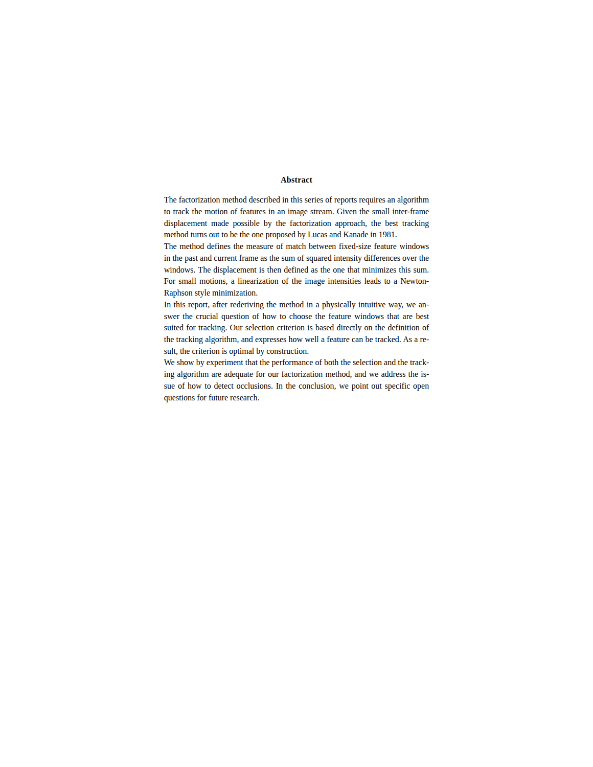Abstract
The factorization method described in this series of reports requires an algorithm to track the motion of features in an image stream. Given the small inter-frame displacement made possible by the factorization approach, the best tracking method turns out to be the one proposed by Lucas and Kanade in 1981.
The method defines the measure of match between fixed-size feature windows in the past and current frame as the sum of squared intensity differences over the windows. The displacement is then defined as the one that minimizes this sum. For small motions, a linearization of the image intensities leads to a Newton-Raphson style minimization.
In this report, after rederiving the method in a physically intuitive way, we answer the crucial question of how to choose the feature windows that are best suited for tracking. Our selection criterion is based directly on the definition of the tracking algorithm, and expresses how well a feature can be tracked. As a result, the criterion is optimal by construction.
We show by experiment that the performance of both the selection and the tracking algorithm are adequate for our factorization method, and we address the issue of how to detect occlusions. In the conclusion, we point out specific open questions for future research.